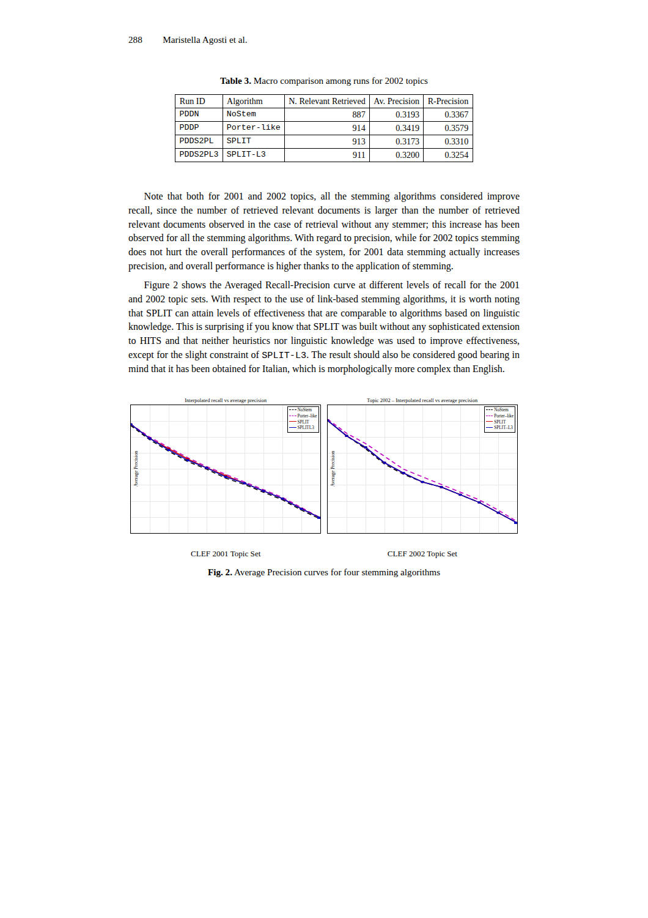288 Maristella Agosti et al.
Table 3. Macro comparison among runs for 2002 topics
| Run ID | Algorithm | N. Relevant Retrieved | Av. Precision | R-Precision |
| --- | --- | --- | --- | --- |
| PDDN | NoStem | 887 | 0.3193 | 0.3367 |
| PDDP | Porter-like | 914 | 0.3419 | 0.3579 |
| PDDS2PL | SPLIT | 913 | 0.3173 | 0.3310 |
| PDDS2PL3 | SPLIT-L3 | 911 | 0.3200 | 0.3254 |
Note that both for 2001 and 2002 topics, all the stemming algorithms considered improve recall, since the number of retrieved relevant documents is larger than the number of retrieved relevant documents observed in the case of retrieval without any stemmer; this increase has been observed for all the stemming algorithms. With regard to precision, while for 2002 topics stemming does not hurt the overall performances of the system, for 2001 data stemming actually increases precision, and overall performance is higher thanks to the application of stemming.
Figure 2 shows the Averaged Recall-Precision curve at different levels of recall for the 2001 and 2002 topic sets. With respect to the use of link-based stemming algorithms, it is worth noting that SPLIT can attain levels of effectiveness that are comparable to algorithms based on linguistic knowledge. This is surprising if you know that SPLIT was built without any sophisticated extension to HITS and that neither heuristics nor linguistic knowledge was used to improve effectiveness, except for the slight constraint of SPLIT-L3. The result should also be considered good bearing in mind that it has been obtained for Italian, which is morphologically more complex than English.
Interpolated recall vs average precision
NoStem
Porter–like
SPLIT
SPLITL3
Average Precision
80% 70% 60% 50% 40% 30% 20% 10% 0%
0% 10% 20% 30% 40% 50% 60% 70% 80% 90% 100
Interpolated Recall
CLEF 2001 Topic Set
Topic 2002 – Interpolated recall vs average precision
NoStem
Porter–like
SPLIT
SPLIT–L3
Average Precision
80% 70% 60% 50% 40% 30% 20% 10% 0%
0% 10% 20% 30% 40% 50% 60% 70% 80% 90% 100%
Interpolated Recall
CLEF 2002 Topic Set
Fig. 2. Average Precision curves for four stemming algorithms